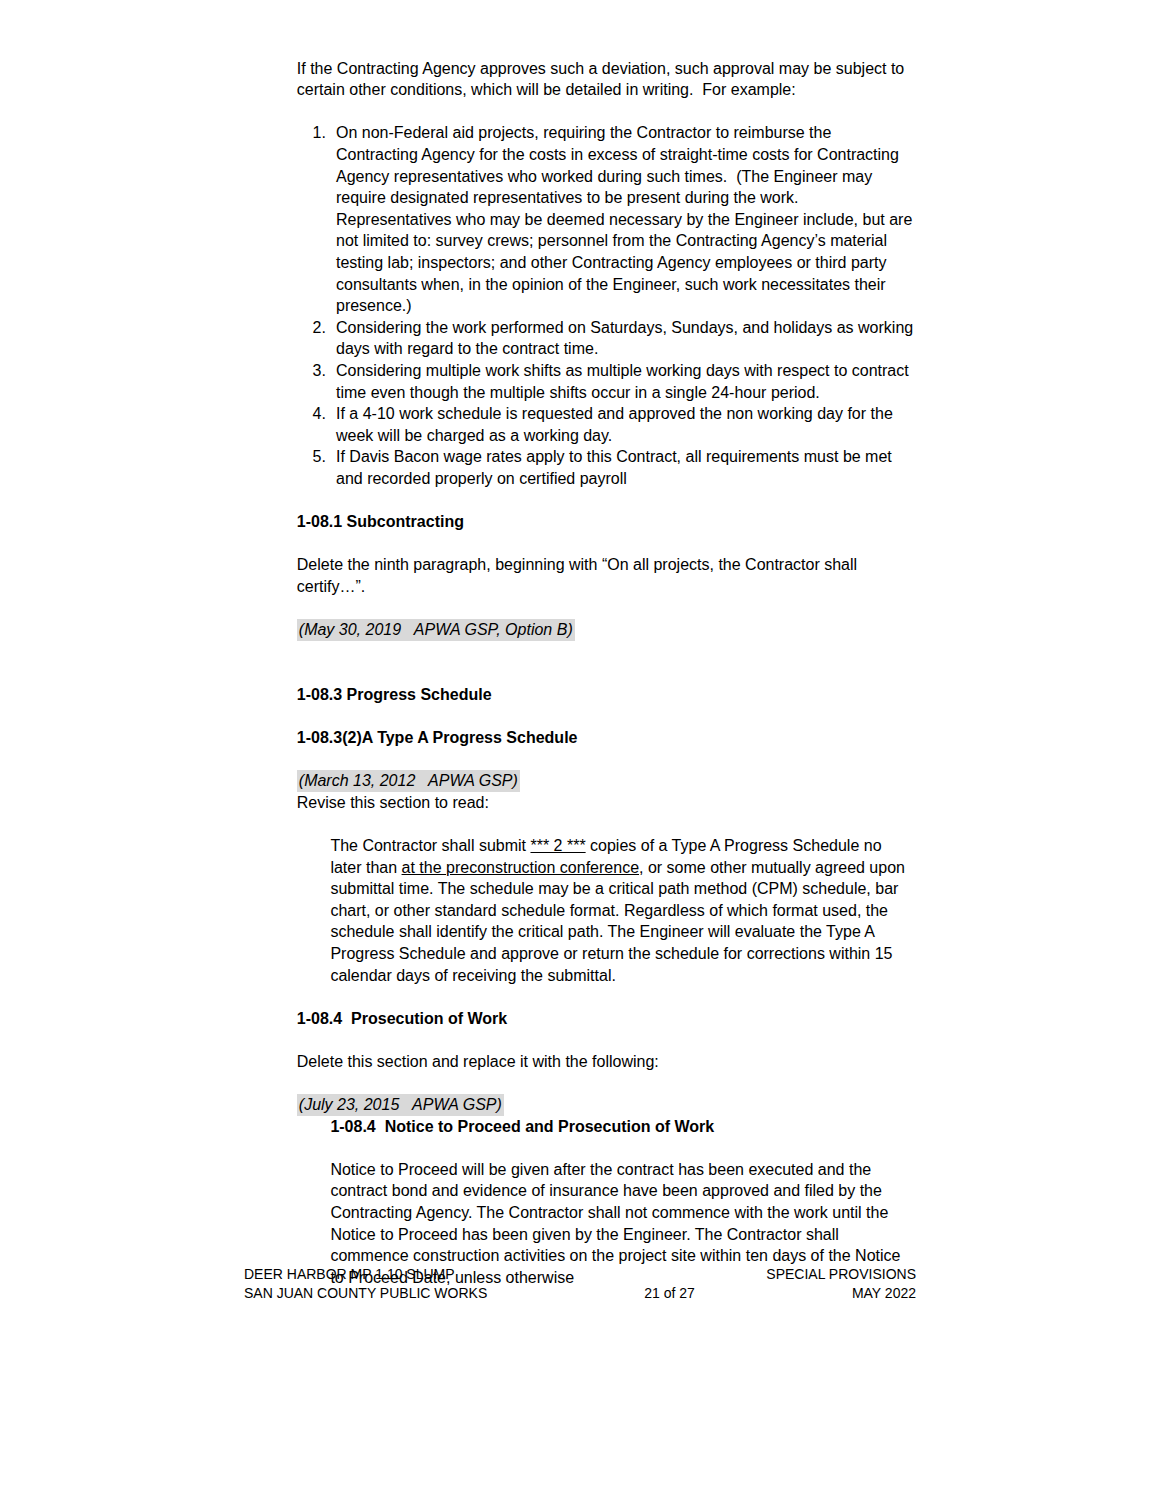If the Contracting Agency approves such a deviation, such approval may be subject to certain other conditions, which will be detailed in writing. For example:
On non-Federal aid projects, requiring the Contractor to reimburse the Contracting Agency for the costs in excess of straight-time costs for Contracting Agency representatives who worked during such times. (The Engineer may require designated representatives to be present during the work. Representatives who may be deemed necessary by the Engineer include, but are not limited to: survey crews; personnel from the Contracting Agency’s material testing lab; inspectors; and other Contracting Agency employees or third party consultants when, in the opinion of the Engineer, such work necessitates their presence.)
Considering the work performed on Saturdays, Sundays, and holidays as working days with regard to the contract time.
Considering multiple work shifts as multiple working days with respect to contract time even though the multiple shifts occur in a single 24-hour period.
If a 4-10 work schedule is requested and approved the non working day for the week will be charged as a working day.
If Davis Bacon wage rates apply to this Contract, all requirements must be met and recorded properly on certified payroll
1-08.1 Subcontracting
Delete the ninth paragraph, beginning with “On all projects, the Contractor shall certify…”.
(May 30, 2019 APWA GSP, Option B)
1-08.3 Progress Schedule
1-08.3(2)A Type A Progress Schedule
(March 13, 2012 APWA GSP)
Revise this section to read:
The Contractor shall submit *** 2 *** copies of a Type A Progress Schedule no later than at the preconstruction conference, or some other mutually agreed upon submittal time. The schedule may be a critical path method (CPM) schedule, bar chart, or other standard schedule format. Regardless of which format used, the schedule shall identify the critical path. The Engineer will evaluate the Type A Progress Schedule and approve or return the schedule for corrections within 15 calendar days of receiving the submittal.
1-08.4 Prosecution of Work
Delete this section and replace it with the following:
(July 23, 2015 APWA GSP)
1-08.4 Notice to Proceed and Prosecution of Work
Notice to Proceed will be given after the contract has been executed and the contract bond and evidence of insurance have been approved and filed by the Contracting Agency. The Contractor shall not commence with the work until the Notice to Proceed has been given by the Engineer. The Contractor shall commence construction activities on the project site within ten days of the Notice to Proceed Date, unless otherwise
DEER HARBOR MP 1.10 SLUMP SPECIAL PROVISIONS
SAN JUAN COUNTY PUBLIC WORKS 21 of 27 MAY 2022